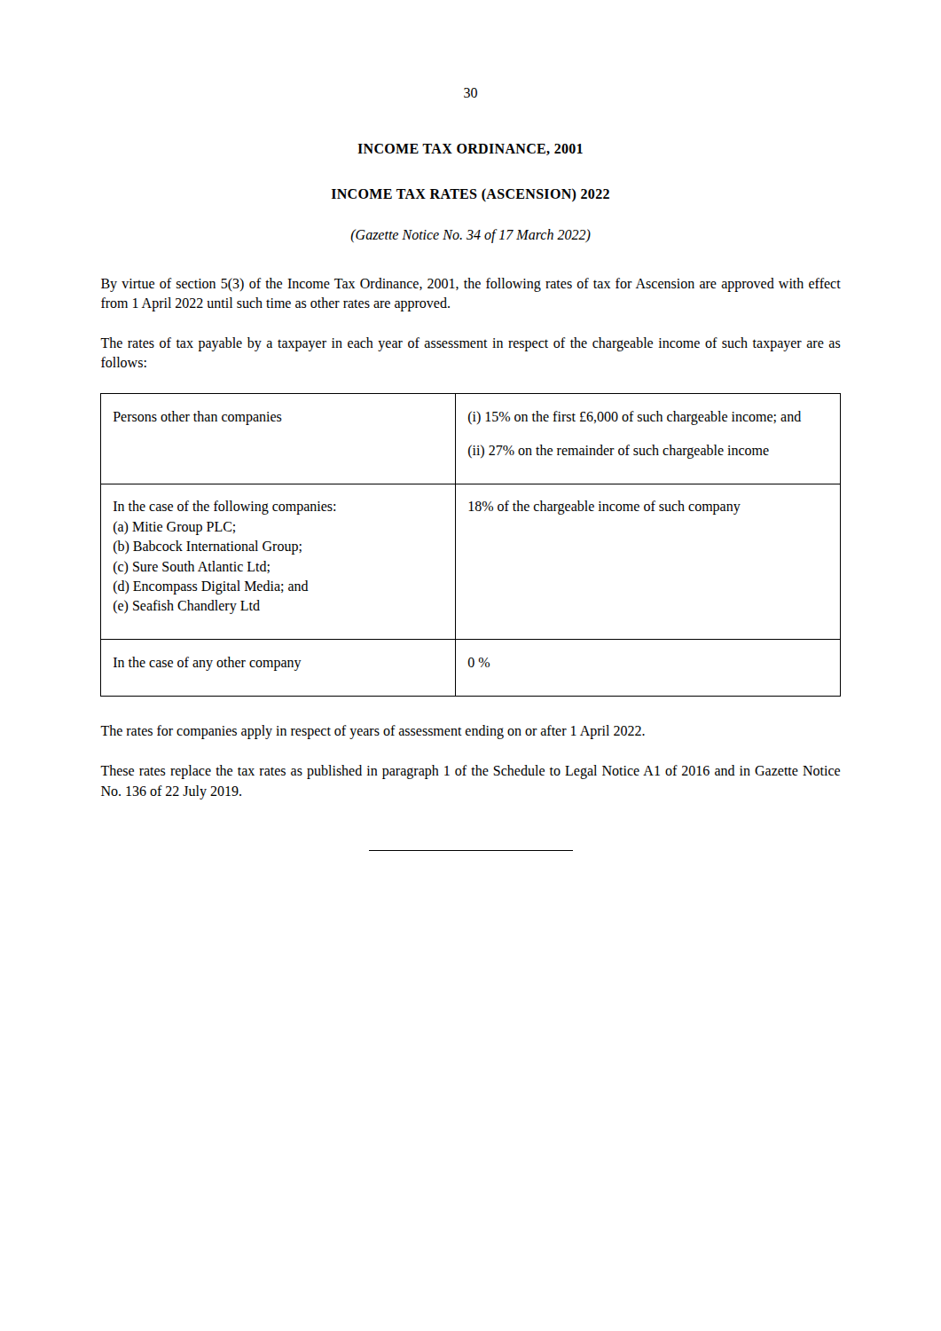30
INCOME TAX ORDINANCE, 2001
INCOME TAX RATES (ASCENSION) 2022
(Gazette Notice No. 34 of 17 March 2022)
By virtue of section 5(3) of the Income Tax Ordinance, 2001, the following rates of tax for Ascension are approved with effect from 1 April 2022 until such time as other rates are approved.
The rates of tax payable by a taxpayer in each year of assessment in respect of the chargeable income of such taxpayer are as follows:
| Persons other than companies | (i) 15% on the first £6,000 of such chargeable income; and (ii) 27% on the remainder of such chargeable income |
| In the case of the following companies: (a) Mitie Group PLC; (b) Babcock International Group; (c) Sure South Atlantic Ltd; (d) Encompass Digital Media; and (e) Seafish Chandlery Ltd | 18% of the chargeable income of such company |
| In the case of any other company | 0 % |
The rates for companies apply in respect of years of assessment ending on or after 1 April 2022.
These rates replace the tax rates as published in paragraph 1 of the Schedule to Legal Notice A1 of 2016 and in Gazette Notice No. 136 of 22 July 2019.